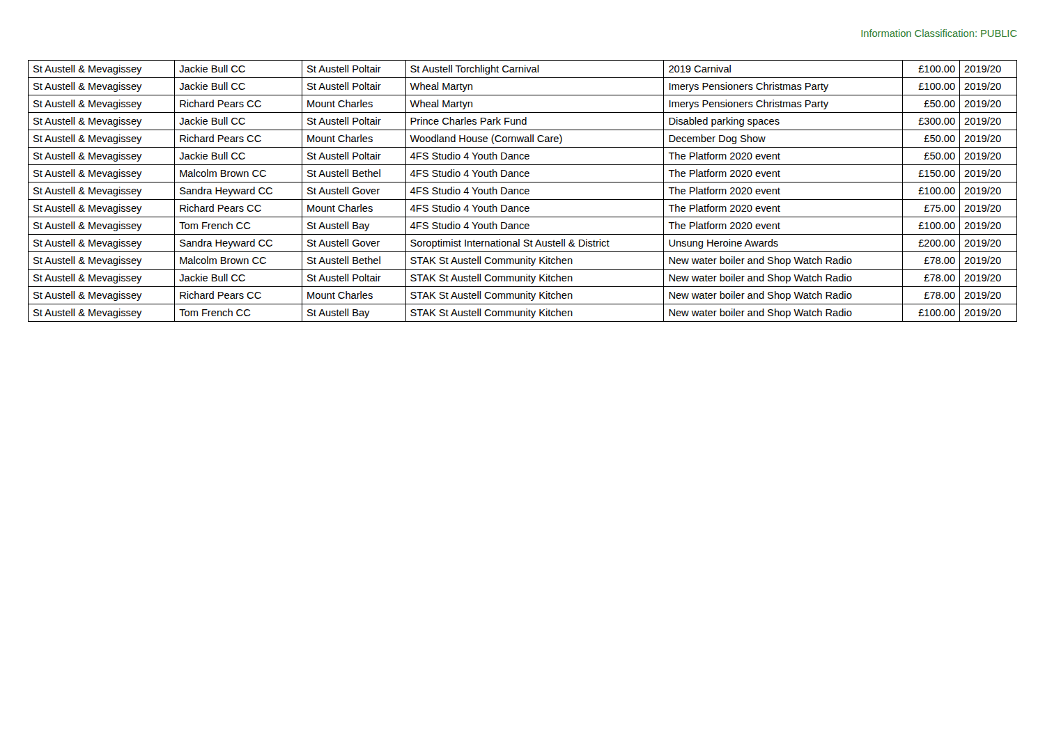Information Classification: PUBLIC
| St Austell & Mevagissey | Jackie Bull CC | St Austell Poltair | St Austell Torchlight Carnival | 2019 Carnival | £100.00 | 2019/20 |
| St Austell & Mevagissey | Jackie Bull CC | St Austell Poltair | Wheal Martyn | Imerys Pensioners Christmas Party | £100.00 | 2019/20 |
| St Austell & Mevagissey | Richard Pears CC | Mount Charles | Wheal Martyn | Imerys Pensioners Christmas Party | £50.00 | 2019/20 |
| St Austell & Mevagissey | Jackie Bull CC | St Austell Poltair | Prince Charles Park Fund | Disabled parking spaces | £300.00 | 2019/20 |
| St Austell & Mevagissey | Richard Pears CC | Mount Charles | Woodland House (Cornwall Care) | December Dog Show | £50.00 | 2019/20 |
| St Austell & Mevagissey | Jackie Bull CC | St Austell Poltair | 4FS Studio 4 Youth Dance | The Platform 2020 event | £50.00 | 2019/20 |
| St Austell & Mevagissey | Malcolm Brown CC | St Austell Bethel | 4FS Studio 4 Youth Dance | The Platform 2020 event | £150.00 | 2019/20 |
| St Austell & Mevagissey | Sandra Heyward CC | St Austell Gover | 4FS Studio 4 Youth Dance | The Platform 2020 event | £100.00 | 2019/20 |
| St Austell & Mevagissey | Richard Pears CC | Mount Charles | 4FS Studio 4 Youth Dance | The Platform 2020 event | £75.00 | 2019/20 |
| St Austell & Mevagissey | Tom French CC | St Austell Bay | 4FS Studio 4 Youth Dance | The Platform 2020 event | £100.00 | 2019/20 |
| St Austell & Mevagissey | Sandra Heyward CC | St Austell Gover | Soroptimist International St Austell & District | Unsung Heroine Awards | £200.00 | 2019/20 |
| St Austell & Mevagissey | Malcolm Brown CC | St Austell Bethel | STAK St Austell Community Kitchen | New water boiler and Shop Watch Radio | £78.00 | 2019/20 |
| St Austell & Mevagissey | Jackie Bull CC | St Austell Poltair | STAK St Austell Community Kitchen | New water boiler and Shop Watch Radio | £78.00 | 2019/20 |
| St Austell & Mevagissey | Richard Pears CC | Mount Charles | STAK St Austell Community Kitchen | New water boiler and Shop Watch Radio | £78.00 | 2019/20 |
| St Austell & Mevagissey | Tom French CC | St Austell Bay | STAK St Austell Community Kitchen | New water boiler and Shop Watch Radio | £100.00 | 2019/20 |